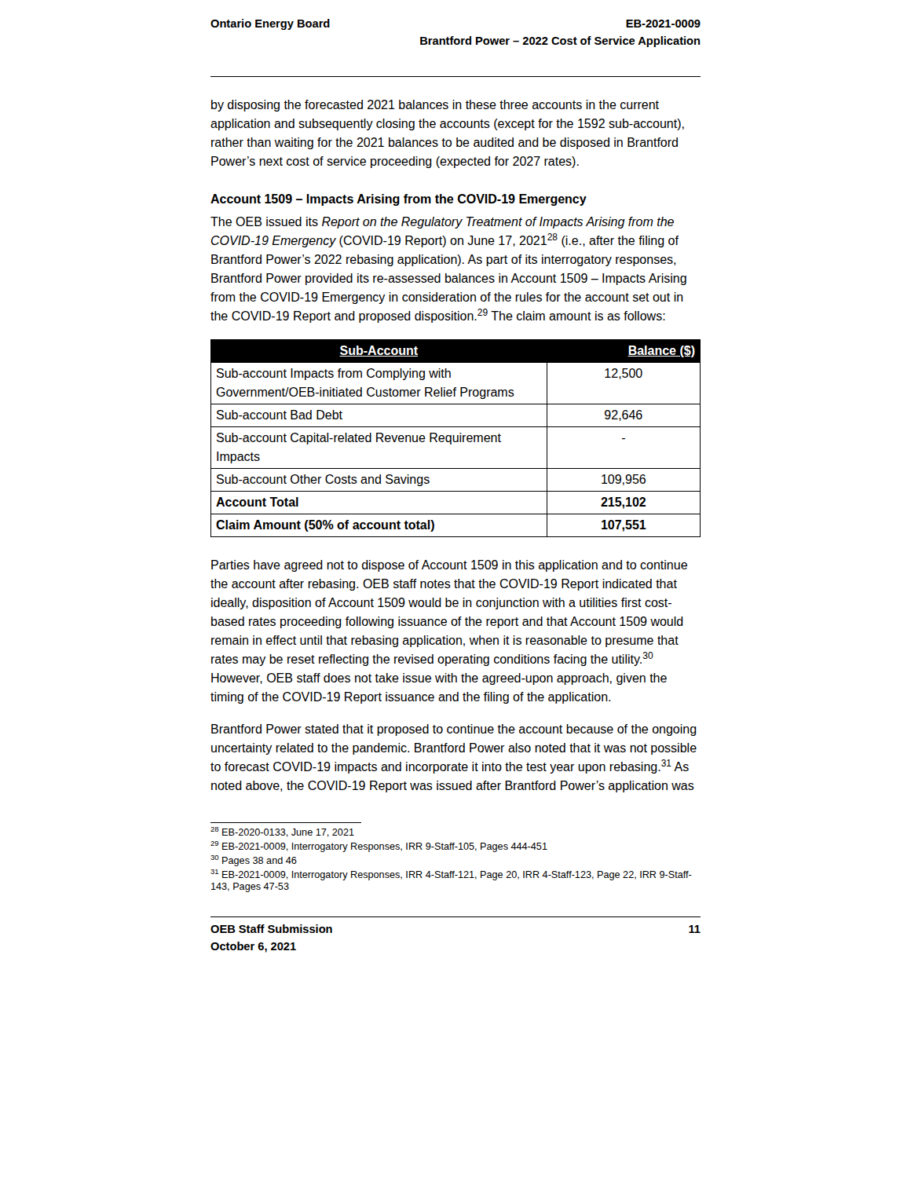Ontario Energy Board
EB-2021-0009
Brantford Power – 2022 Cost of Service Application
by disposing the forecasted 2021 balances in these three accounts in the current application and subsequently closing the accounts (except for the 1592 sub-account), rather than waiting for the 2021 balances to be audited and be disposed in Brantford Power’s next cost of service proceeding (expected for 2027 rates).
Account 1509 – Impacts Arising from the COVID-19 Emergency
The OEB issued its Report on the Regulatory Treatment of Impacts Arising from the COVID-19 Emergency (COVID-19 Report) on June 17, 202128 (i.e., after the filing of Brantford Power’s 2022 rebasing application). As part of its interrogatory responses, Brantford Power provided its re-assessed balances in Account 1509 – Impacts Arising from the COVID-19 Emergency in consideration of the rules for the account set out in the COVID-19 Report and proposed disposition.29 The claim amount is as follows:
| Sub-Account | Balance ($) |
| --- | --- |
| Sub-account Impacts from Complying with Government/OEB-initiated Customer Relief Programs | 12,500 |
| Sub-account Bad Debt | 92,646 |
| Sub-account Capital-related Revenue Requirement Impacts | - |
| Sub-account Other Costs and Savings | 109,956 |
| Account Total | 215,102 |
| Claim Amount (50% of account total) | 107,551 |
Parties have agreed not to dispose of Account 1509 in this application and to continue the account after rebasing. OEB staff notes that the COVID-19 Report indicated that ideally, disposition of Account 1509 would be in conjunction with a utilities first cost-based rates proceeding following issuance of the report and that Account 1509 would remain in effect until that rebasing application, when it is reasonable to presume that rates may be reset reflecting the revised operating conditions facing the utility.30 However, OEB staff does not take issue with the agreed-upon approach, given the timing of the COVID-19 Report issuance and the filing of the application.
Brantford Power stated that it proposed to continue the account because of the ongoing uncertainty related to the pandemic. Brantford Power also noted that it was not possible to forecast COVID-19 impacts and incorporate it into the test year upon rebasing.31 As noted above, the COVID-19 Report was issued after Brantford Power’s application was
28 EB-2020-0133, June 17, 2021
29 EB-2021-0009, Interrogatory Responses, IRR 9-Staff-105, Pages 444-451
30 Pages 38 and 46
31 EB-2021-0009, Interrogatory Responses, IRR 4-Staff-121, Page 20, IRR 4-Staff-123, Page 22, IRR 9-Staff-143, Pages 47-53
OEB Staff Submission
October 6, 2021
11